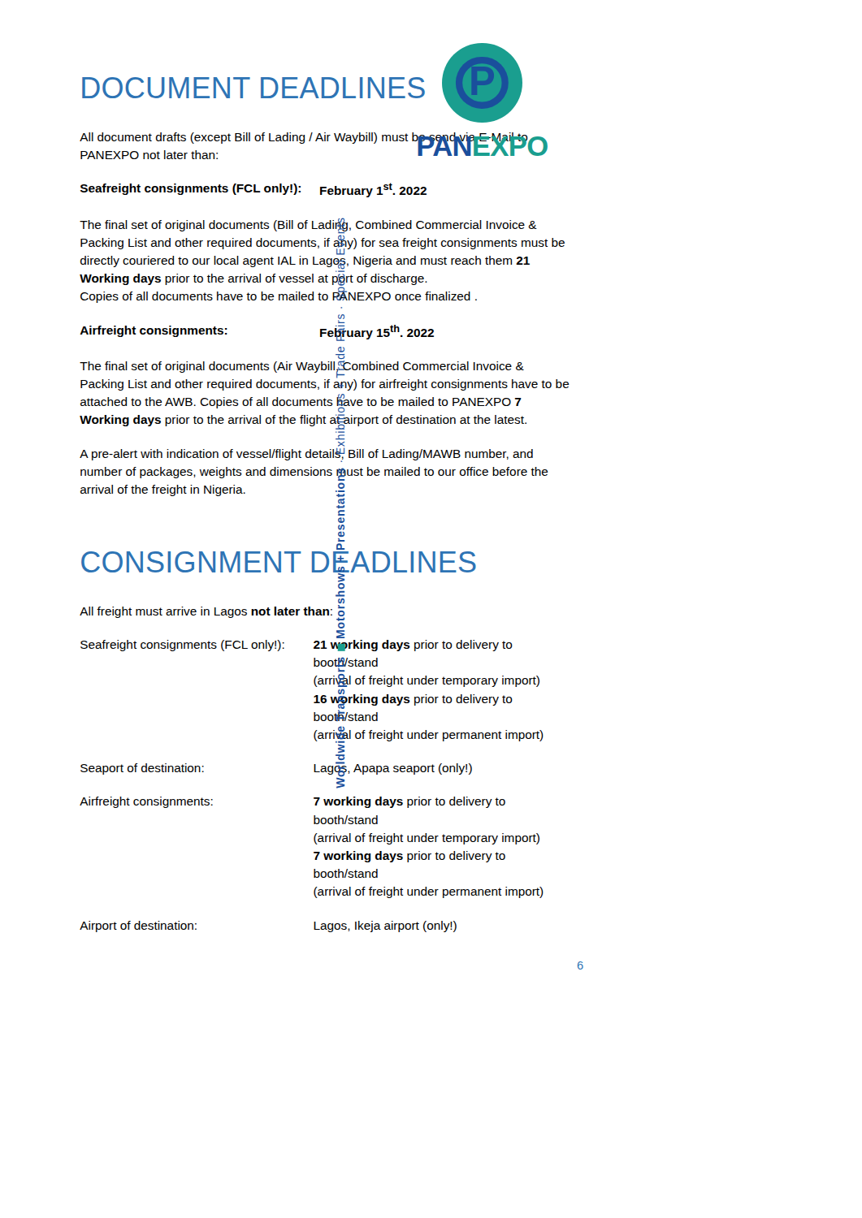PAN EXPO
DOCUMENT DEADLINES
All document drafts (except Bill of Lading / Air Waybill) must be send via E-Mail to PANEXPO not later than:
Seafreight consignments (FCL only!): February 1st. 2022
The final set of original documents (Bill of Lading, Combined Commercial Invoice & Packing List and other required documents, if any) for sea freight consignments must be directly couriered to our local agent IAL in Lagos, Nigeria and must reach them 21 Working days prior to the arrival of vessel at port of discharge.
Copies of all documents have to be mailed to PANEXPO once finalized .
Airfreight consignments: February 15th. 2022
The final set of original documents (Air Waybill, Combined Commercial Invoice & Packing List and other required documents, if any) for airfreight consignments have to be attached to the AWB. Copies of all documents have to be mailed to PANEXPO 7 Working days prior to the arrival of the flight at airport of destination at the latest.
A pre-alert with indication of vessel/flight details, Bill of Lading/MAWB number, and number of packages, weights and dimensions must be mailed to our office before the arrival of the freight in Nigeria.
CONSIGNMENT DEADLINES
All freight must arrive in Lagos not later than:
| Seafreight consignments (FCL only!): | 21 working days prior to delivery to booth/stand (arrival of freight under temporary import) 16 working days prior to delivery to booth/stand (arrival of freight under permanent import) |
| Seaport of destination: | Lagos, Apapa seaport (only!) |
| Airfreight consignments: | 7 working days prior to delivery to booth/stand (arrival of freight under temporary import) 7 working days prior to delivery to booth/stand (arrival of freight under permanent import) |
| Airport of destination: | Lagos, Ikeja airport (only!) |
Worldwide Transports Motorshows + Presentations · Exhibitions + Trade Fairs · Special Events
6